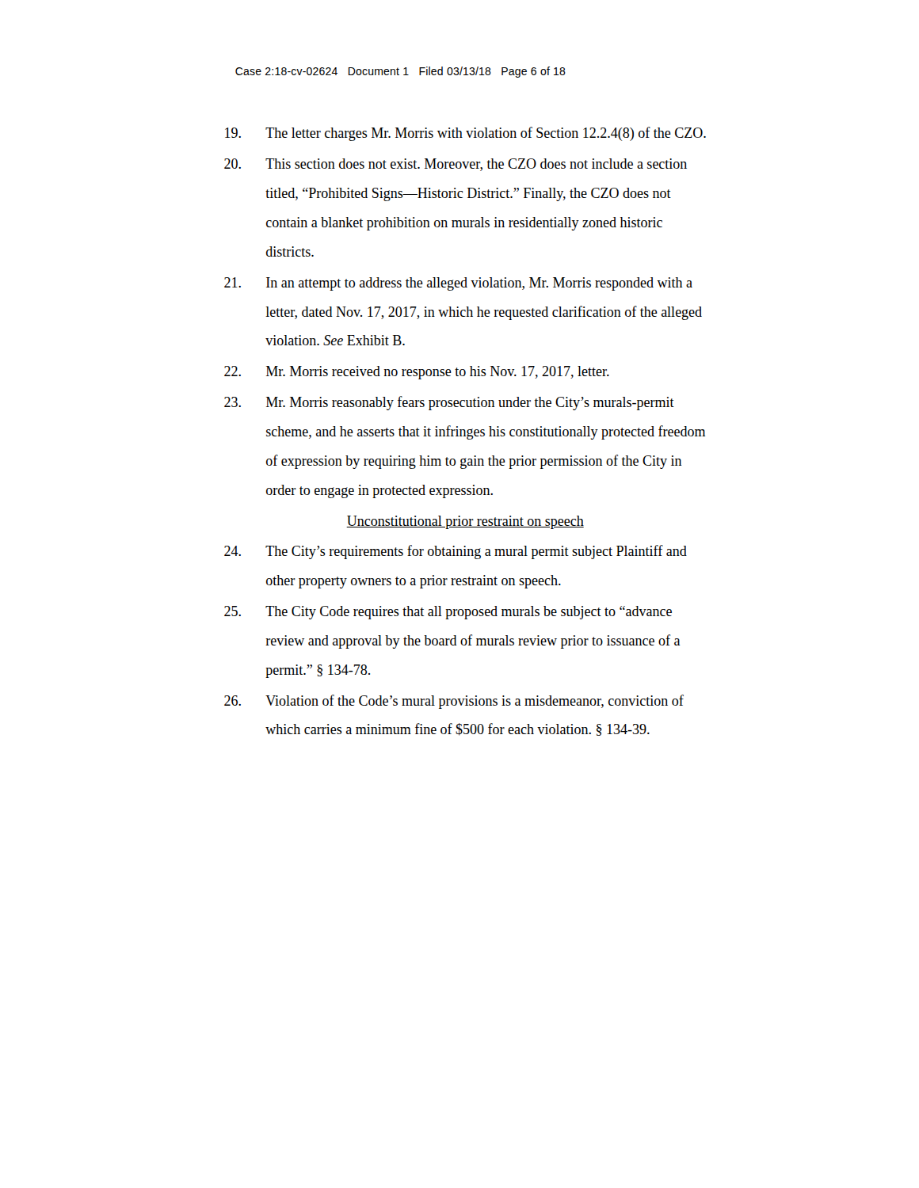Case 2:18-cv-02624 Document 1 Filed 03/13/18 Page 6 of 18
19. The letter charges Mr. Morris with violation of Section 12.2.4(8) of the CZO.
20. This section does not exist. Moreover, the CZO does not include a section titled, “Prohibited Signs—Historic District.” Finally, the CZO does not contain a blanket prohibition on murals in residentially zoned historic districts.
21. In an attempt to address the alleged violation, Mr. Morris responded with a letter, dated Nov. 17, 2017, in which he requested clarification of the alleged violation. See Exhibit B.
22. Mr. Morris received no response to his Nov. 17, 2017, letter.
23. Mr. Morris reasonably fears prosecution under the City’s murals-permit scheme, and he asserts that it infringes his constitutionally protected freedom of expression by requiring him to gain the prior permission of the City in order to engage in protected expression.
Unconstitutional prior restraint on speech
24. The City’s requirements for obtaining a mural permit subject Plaintiff and other property owners to a prior restraint on speech.
25. The City Code requires that all proposed murals be subject to “advance review and approval by the board of murals review prior to issuance of a permit.” § 134-78.
26. Violation of the Code’s mural provisions is a misdemeanor, conviction of which carries a minimum fine of $500 for each violation. § 134-39.